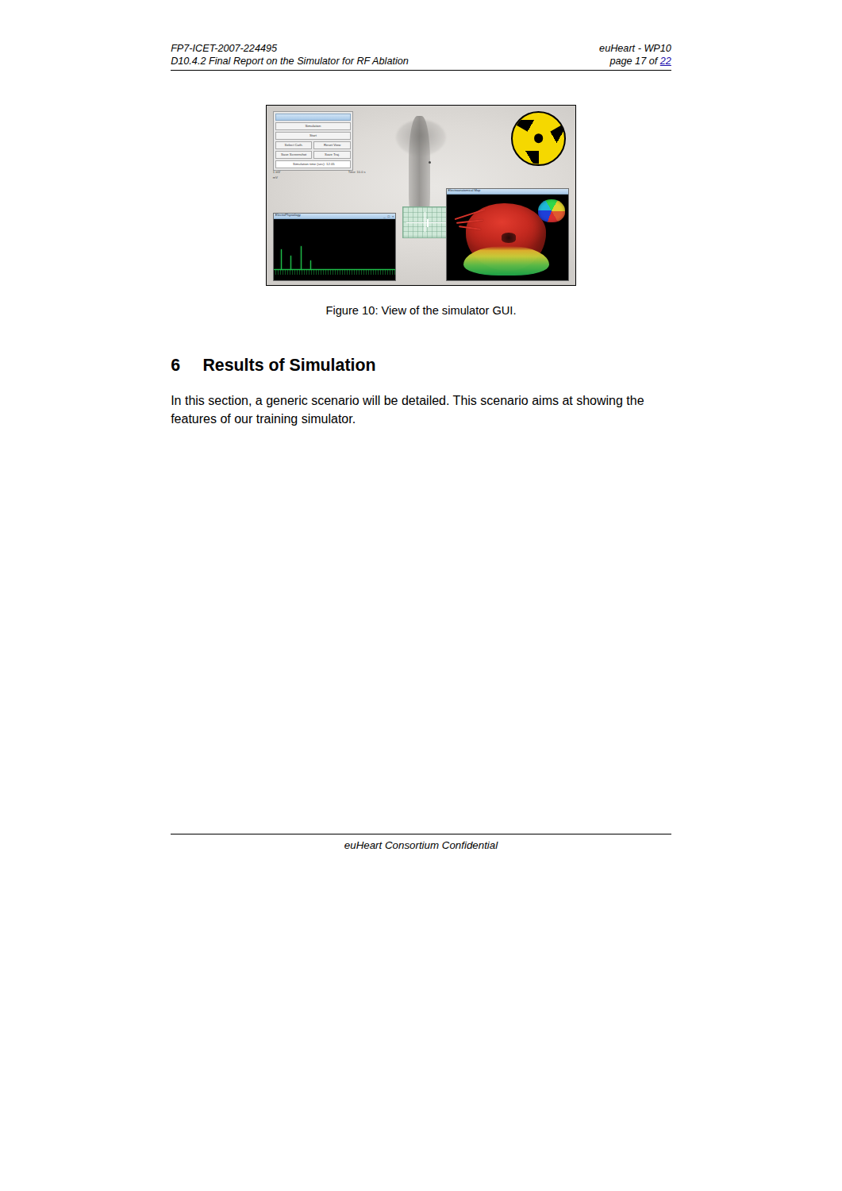| FP7-ICET-2007-224495 | euHeart - WP10 |
| D10.4.2 Final Report on the Simulator for RF Ablation | page 17 of 22 |
Simulation
Start
Select Cath.
Reset View
Save Screenshot
Save Traj.
Simulation time (sec): 12.05
1 mV Time: 10.0 s
mV
ElectroPhysiology _ □ ×
Electroanatomical Map
Figure 10: View of the simulator GUI.
6 Results of Simulation
In this section, a generic scenario will be detailed. This scenario aims at showing the features of our training simulator.
euHeart Consortium Confidential